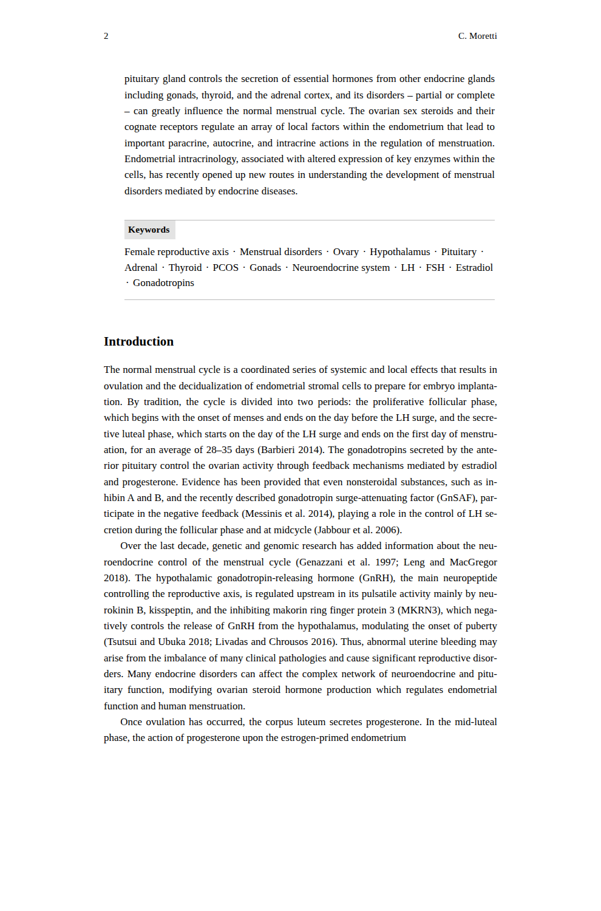2 C. Moretti
pituitary gland controls the secretion of essential hormones from other endocrine glands including gonads, thyroid, and the adrenal cortex, and its disorders – partial or complete – can greatly influence the normal menstrual cycle. The ovarian sex steroids and their cognate receptors regulate an array of local factors within the endometrium that lead to important paracrine, autocrine, and intracrine actions in the regulation of menstruation. Endometrial intracrinology, associated with altered expression of key enzymes within the cells, has recently opened up new routes in understanding the development of menstrual disorders mediated by endocrine diseases.
Keywords
Female reproductive axis · Menstrual disorders · Ovary · Hypothalamus · Pituitary · Adrenal · Thyroid · PCOS · Gonads · Neuroendocrine system · LH · FSH · Estradiol · Gonadotropins
Introduction
The normal menstrual cycle is a coordinated series of systemic and local effects that results in ovulation and the decidualization of endometrial stromal cells to prepare for embryo implantation. By tradition, the cycle is divided into two periods: the proliferative follicular phase, which begins with the onset of menses and ends on the day before the LH surge, and the secretive luteal phase, which starts on the day of the LH surge and ends on the first day of menstruation, for an average of 28–35 days (Barbieri 2014). The gonadotropins secreted by the anterior pituitary control the ovarian activity through feedback mechanisms mediated by estradiol and progesterone. Evidence has been provided that even nonsteroidal substances, such as inhibin A and B, and the recently described gonadotropin surge-attenuating factor (GnSAF), participate in the negative feedback (Messinis et al. 2014), playing a role in the control of LH secretion during the follicular phase and at midcycle (Jabbour et al. 2006).
Over the last decade, genetic and genomic research has added information about the neuroendocrine control of the menstrual cycle (Genazzani et al. 1997; Leng and MacGregor 2018). The hypothalamic gonadotropin-releasing hormone (GnRH), the main neuropeptide controlling the reproductive axis, is regulated upstream in its pulsatile activity mainly by neurokinin B, kisspeptin, and the inhibiting makorin ring finger protein 3 (MKRN3), which negatively controls the release of GnRH from the hypothalamus, modulating the onset of puberty (Tsutsui and Ubuka 2018; Livadas and Chrousos 2016). Thus, abnormal uterine bleeding may arise from the imbalance of many clinical pathologies and cause significant reproductive disorders. Many endocrine disorders can affect the complex network of neuroendocrine and pituitary function, modifying ovarian steroid hormone production which regulates endometrial function and human menstruation.
Once ovulation has occurred, the corpus luteum secretes progesterone. In the mid-luteal phase, the action of progesterone upon the estrogen-primed endometrium